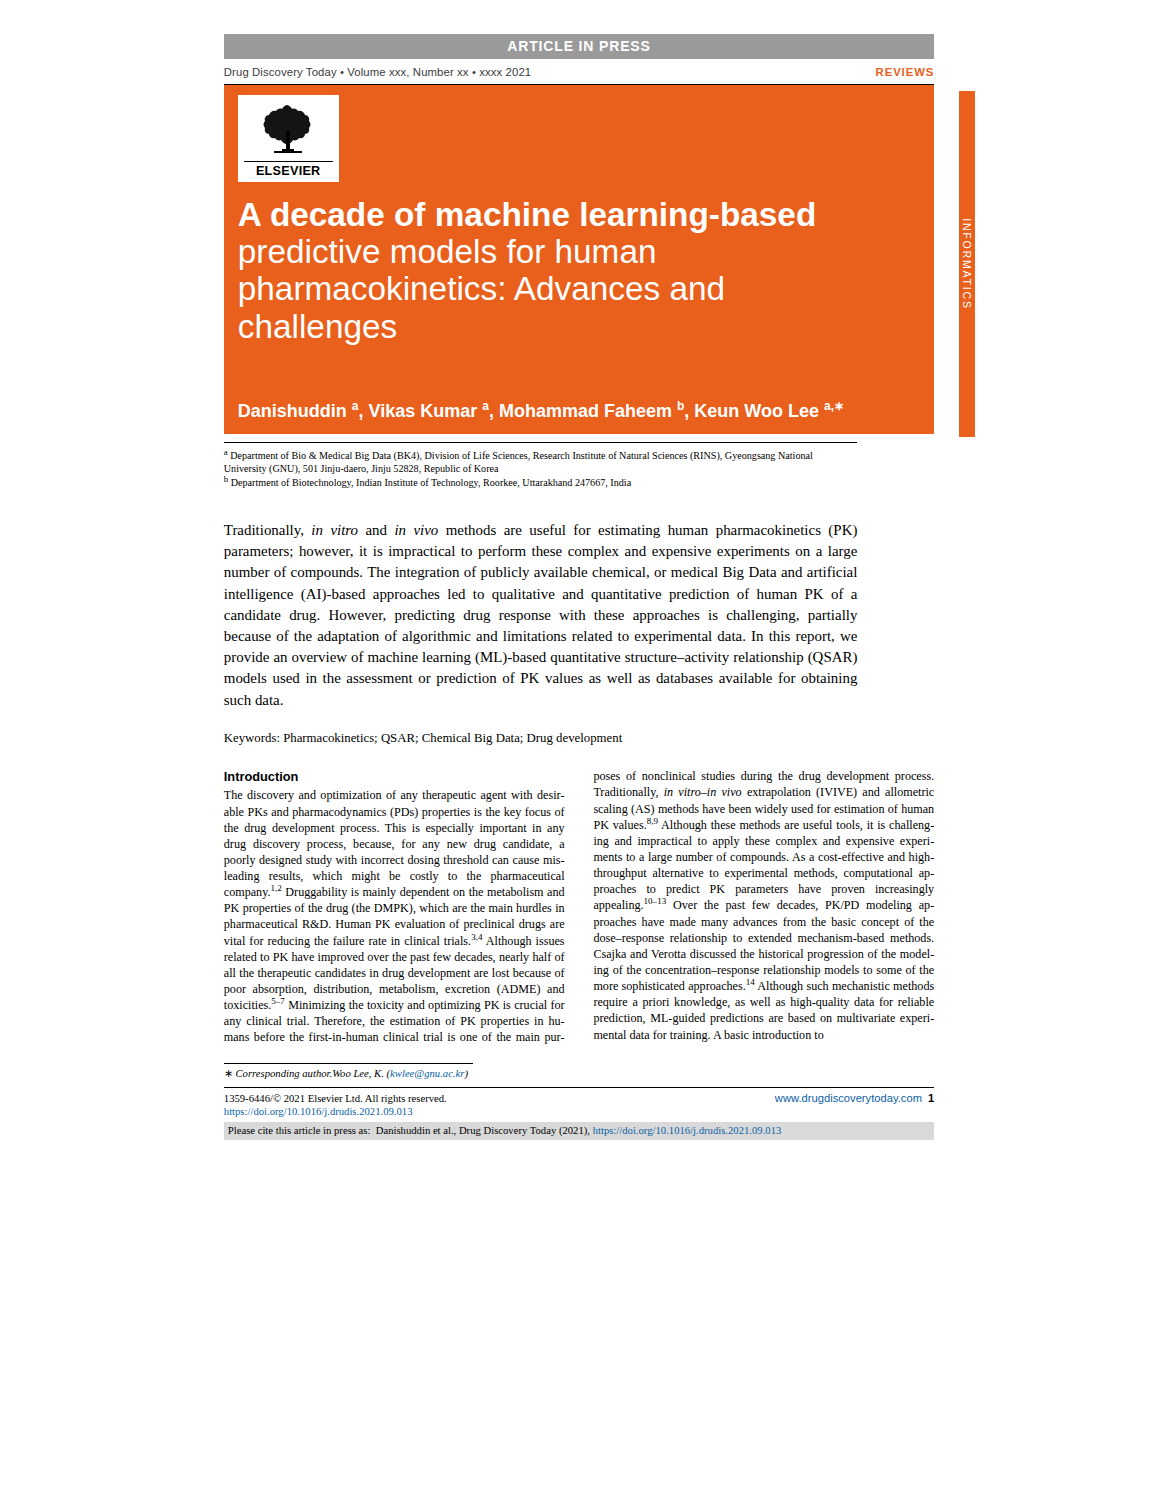ARTICLE IN PRESS
Drug Discovery Today • Volume xxx, Number xx • xxxx 2021
REVIEWS
ELSEVIER
A decade of machine learning-based
predictive models for human
pharmacokinetics: Advances and
challenges
Danishuddin a, Vikas Kumar a, Mohammad Faheem b, Keun Woo Lee a,∗
INFORMATICS
a Department of Bio & Medical Big Data (BK4), Division of Life Sciences, Research Institute of Natural Sciences (RINS), Gyeongsang National University (GNU), 501 Jinju-daero, Jinju 52828, Republic of Korea
b Department of Biotechnology, Indian Institute of Technology, Roorkee, Uttarakhand 247667, India
Traditionally, in vitro and in vivo methods are useful for estimating human pharmacokinetics (PK) parameters; however, it is impractical to perform these complex and expensive experiments on a large number of compounds. The integration of publicly available chemical, or medical Big Data and artificial intelligence (AI)-based approaches led to qualitative and quantitative prediction of human PK of a candidate drug. However, predicting drug response with these approaches is challenging, partially because of the adaptation of algorithmic and limitations related to experimental data. In this report, we provide an overview of machine learning (ML)-based quantitative structure–activity relationship (QSAR) models used in the assessment or prediction of PK values as well as databases available for obtaining such data.
Keywords: Pharmacokinetics; QSAR; Chemical Big Data; Drug development
Introduction
The discovery and optimization of any therapeutic agent with desirable PKs and pharmacodynamics (PDs) properties is the key focus of the drug development process. This is especially important in any drug discovery process, because, for any new drug candidate, a poorly designed study with incorrect dosing threshold can cause misleading results, which might be costly to the pharmaceutical company.1,2 Druggability is mainly dependent on the metabolism and PK properties of the drug (the DMPK), which are the main hurdles in pharmaceutical R&D. Human PK evaluation of preclinical drugs are vital for reducing the failure rate in clinical trials.3,4 Although issues related to PK have improved over the past few decades, nearly half of all the therapeutic candidates in drug development are lost because of poor absorption, distribution, metabolism, excretion (ADME) and toxicities.5–7 Minimizing the toxicity and optimizing PK is crucial for any clinical trial. Therefore, the estimation of PK properties in humans before the first-in-human clinical trial is one of the main purposes of nonclinical studies during the drug development process. Traditionally, in vitro–in vivo extrapolation (IVIVE) and allometric scaling (AS) methods have been widely used for estimation of human PK values.8,9 Although these methods are useful tools, it is challenging and impractical to apply these complex and expensive experiments to a large number of compounds. As a cost-effective and high-throughput alternative to experimental methods, computational approaches to predict PK parameters have proven increasingly appealing.10–13 Over the past few decades, PK/PD modeling approaches have made many advances from the basic concept of the dose–response relationship to extended mechanism-based methods. Csajka and Verotta discussed the historical progression of the modeling of the concentration–response relationship models to some of the more sophisticated approaches.14 Although such mechanistic methods require a priori knowledge, as well as high-quality data for reliable prediction, ML-guided predictions are based on multivariate experimental data for training. A basic introduction to
∗ Corresponding author.Woo Lee, K. (kwlee@gnu.ac.kr)
1359-6446/© 2021 Elsevier Ltd. All rights reserved.
https://doi.org/10.1016/j.drudis.2021.09.013
www.drugdiscoverytoday.com 1
Please cite this article in press as: Danishuddin et al., Drug Discovery Today (2021), https://doi.org/10.1016/j.drudis.2021.09.013